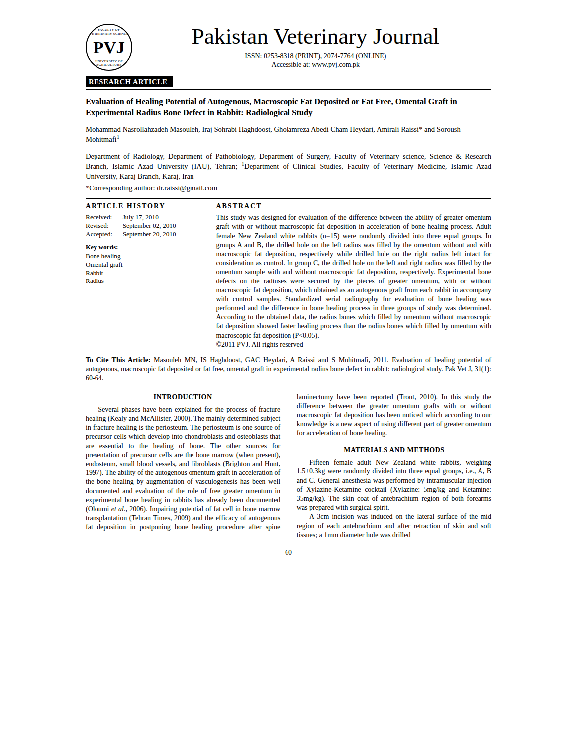FACULTY OF VETERINARY SCIENCE
PVJ
UNIVERSITY OF AGRICULTURE
Pakistan Veterinary Journal
ISSN: 0253-8318 (PRINT), 2074-7764 (ONLINE)
Accessible at: www.pvj.com.pk
RESEARCH ARTICLE
Evaluation of Healing Potential of Autogenous, Macroscopic Fat Deposited or Fat Free, Omental Graft in Experimental Radius Bone Defect in Rabbit: Radiological Study
Mohammad Nasrollahzadeh Masouleh, Iraj Sohrabi Haghdoost, Gholamreza Abedi Cham Heydari, Amirali Raissi* and Soroush Mohitmafi1
Department of Radiology, Department of Pathobiology, Department of Surgery, Faculty of Veterinary science, Science & Research Branch, Islamic Azad University (IAU), Tehran; 1Department of Clinical Studies, Faculty of Veterinary Medicine, Islamic Azad University, Karaj Branch, Karaj, Iran
*Corresponding author: dr.raissi@gmail.com
ARTICLE HISTORY
Received: July 17, 2010
Revised: September 02, 2010
Accepted: September 20, 2010
Key words:
Bone healing
Omental graft
Rabbit
Radius
ABSTRACT
This study was designed for evaluation of the difference between the ability of greater omentum graft with or without macroscopic fat deposition in acceleration of bone healing process. Adult female New Zealand white rabbits (n=15) were randomly divided into three equal groups. In groups A and B, the drilled hole on the left radius was filled by the omentum without and with macroscopic fat deposition, respectively while drilled hole on the right radius left intact for consideration as control. In group C, the drilled hole on the left and right radius was filled by the omentum sample with and without macroscopic fat deposition, respectively. Experimental bone defects on the radiuses were secured by the pieces of greater omentum, with or without macroscopic fat deposition, which obtained as an autogenous graft from each rabbit in accompany with control samples. Standardized serial radiography for evaluation of bone healing was performed and the difference in bone healing process in three groups of study was determined. According to the obtained data, the radius bones which filled by omentum without macroscopic fat deposition showed faster healing process than the radius bones which filled by omentum with macroscopic fat deposition (P<0.05).
©2011 PVJ. All rights reserved
To Cite This Article: Masouleh MN, IS Haghdoost, GAC Heydari, A Raissi and S Mohitmafi, 2011. Evaluation of healing potential of autogenous, macroscopic fat deposited or fat free, omental graft in experimental radius bone defect in rabbit: radiological study. Pak Vet J, 31(1): 60-64.
INTRODUCTION
Several phases have been explained for the process of fracture healing (Kealy and McAllister, 2000). The mainly determined subject in fracture healing is the periosteum. The periosteum is one source of precursor cells which develop into chondroblasts and osteoblasts that are essential to the healing of bone. The other sources for presentation of precursor cells are the bone marrow (when present), endosteum, small blood vessels, and fibroblasts (Brighton and Hunt, 1997). The ability of the autogenous omentum graft in acceleration of the bone healing by augmentation of vasculogenesis has been well documented and evaluation of the role of free greater omentum in experimental bone healing in rabbits has already been documented (Oloumi et al., 2006). Impairing potential of fat cell in bone marrow transplantation (Tehran Times, 2009) and the efficacy of autogenous fat deposition in postponing bone healing procedure after spine laminectomy have been reported (Trout, 2010). In this study the difference between the greater omentum grafts with or without macroscopic fat deposition has been noticed which according to our knowledge is a new aspect of using different part of greater omentum for acceleration of bone healing.
MATERIALS AND METHODS
Fifteen female adult New Zealand white rabbits, weighing 1.5±0.3kg were randomly divided into three equal groups, i.e., A, B and C. General anesthesia was performed by intramuscular injection of Xylazine-Ketamine cocktail (Xylazine: 5mg/kg and Ketamine: 35mg/kg). The skin coat of antebrachium region of both forearms was prepared with surgical spirit.
A 3cm incision was induced on the lateral surface of the mid region of each antebrachium and after retraction of skin and soft tissues; a 1mm diameter hole was drilled
60